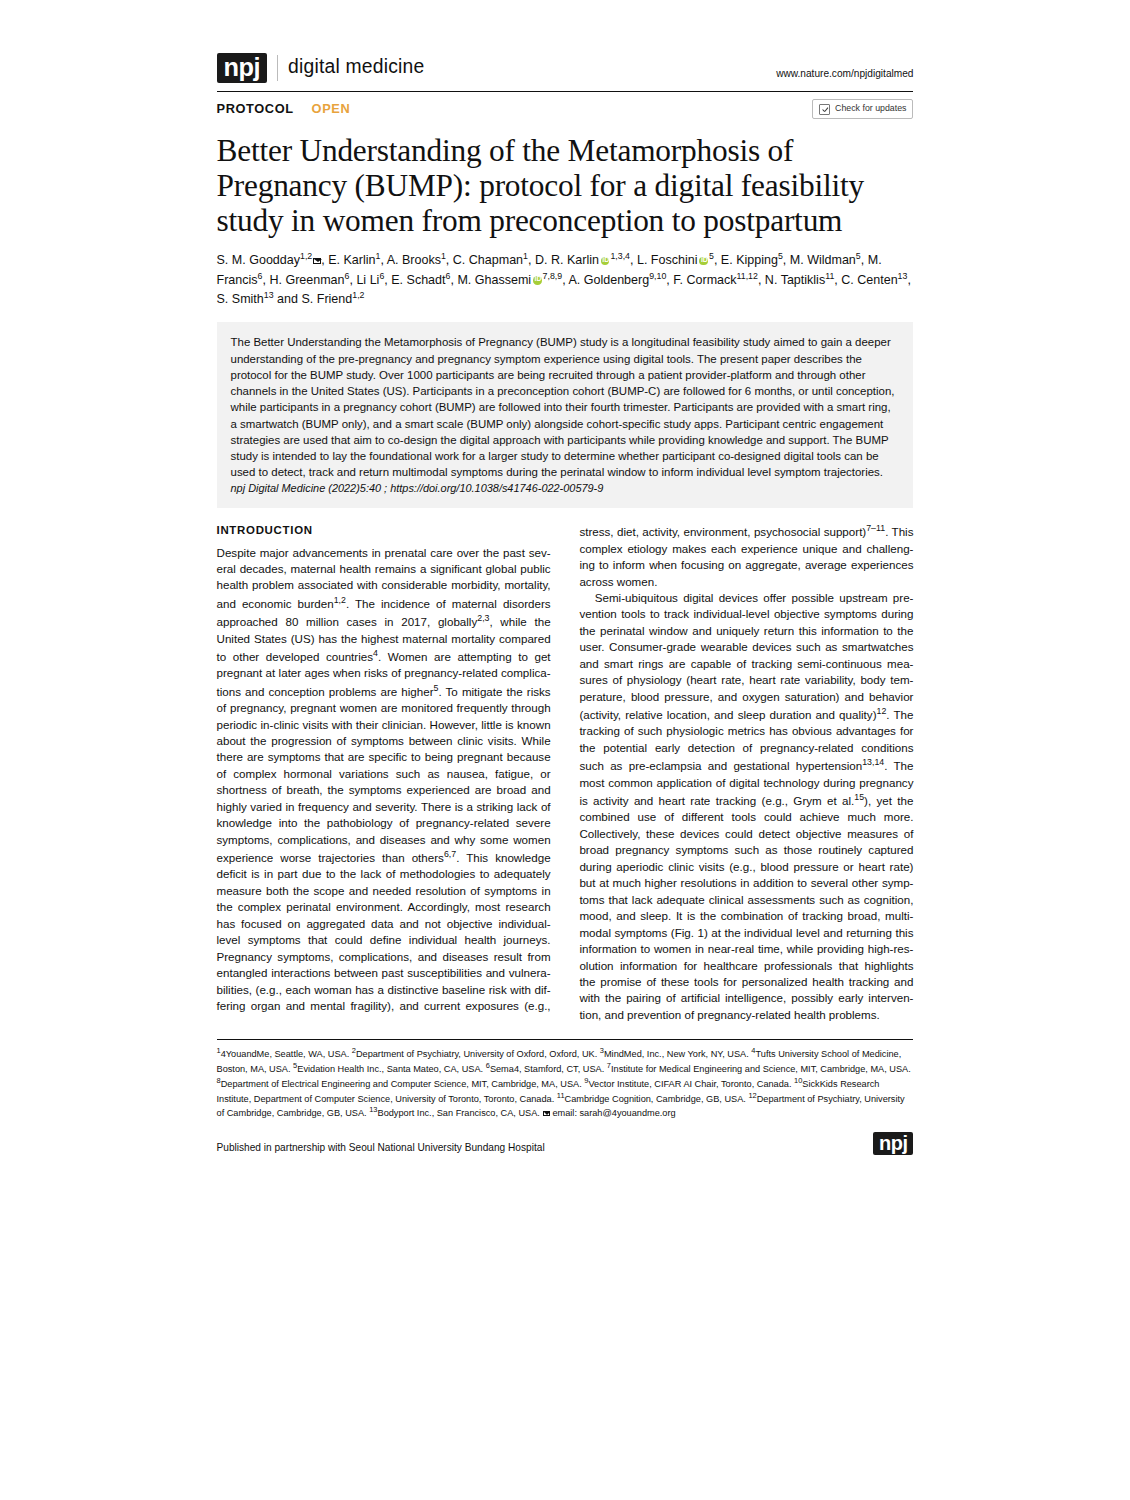npj digital medicine
www.nature.com/npjdigitalmed
PROTOCOL OPEN
Check for updates
Better Understanding of the Metamorphosis of Pregnancy (BUMP): protocol for a digital feasibility study in women from preconception to postpartum
S. M. Goodday1,2 , E. Karlin1, A. Brooks1, C. Chapman1, D. R. Karlin1,3,4, L. Foschini5, E. Kipping5, M. Wildman5, M. Francis6, H. Greenman6, Li Li6, E. Schadt6, M. Ghassemi7,8,9, A. Goldenberg9,10, F. Cormack11,12, N. Taptiklis11, C. Centen13, S. Smith13 and S. Friend1,2
The Better Understanding the Metamorphosis of Pregnancy (BUMP) study is a longitudinal feasibility study aimed to gain a deeper understanding of the pre-pregnancy and pregnancy symptom experience using digital tools. The present paper describes the protocol for the BUMP study. Over 1000 participants are being recruited through a patient provider-platform and through other channels in the United States (US). Participants in a preconception cohort (BUMP-C) are followed for 6 months, or until conception, while participants in a pregnancy cohort (BUMP) are followed into their fourth trimester. Participants are provided with a smart ring, a smartwatch (BUMP only), and a smart scale (BUMP only) alongside cohort-specific study apps. Participant centric engagement strategies are used that aim to co-design the digital approach with participants while providing knowledge and support. The BUMP study is intended to lay the foundational work for a larger study to determine whether participant co-designed digital tools can be used to detect, track and return multimodal symptoms during the perinatal window to inform individual level symptom trajectories.
npj Digital Medicine (2022)5:40 ; https://doi.org/10.1038/s41746-022-00579-9
Introduction
Despite major advancements in prenatal care over the past several decades, maternal health remains a significant global public health problem associated with considerable morbidity, mortality, and economic burden1,2. The incidence of maternal disorders approached 80 million cases in 2017, globally2,3, while the United States (US) has the highest maternal mortality compared to other developed countries4. Women are attempting to get pregnant at later ages when risks of pregnancy-related complications and conception problems are higher5. To mitigate the risks of pregnancy, pregnant women are monitored frequently through periodic in-clinic visits with their clinician. However, little is known about the progression of symptoms between clinic visits. While there are symptoms that are specific to being pregnant because of complex hormonal variations such as nausea, fatigue, or shortness of breath, the symptoms experienced are broad and highly varied in frequency and severity. There is a striking lack of knowledge into the pathobiology of pregnancy-related severe symptoms, complications, and diseases and why some women experience worse trajectories than others6,7. This knowledge deficit is in part due to the lack of methodologies to adequately measure both the scope and needed resolution of symptoms in the complex perinatal environment. Accordingly, most research has focused on aggregated data and not objective individual-level symptoms that could define individual health journeys. Pregnancy symptoms, complications, and diseases result from entangled interactions between past susceptibilities and vulnerabilities, (e.g., each woman has a distinctive baseline risk with differing organ and mental fragility), and current exposures (e.g., stress, diet, activity, environment, psychosocial support)7–11. This complex etiology makes each experience unique and challenging to inform when focusing on aggregate, average experiences across women.
Semi-ubiquitous digital devices offer possible upstream prevention tools to track individual-level objective symptoms during the perinatal window and uniquely return this information to the user. Consumer-grade wearable devices such as smartwatches and smart rings are capable of tracking semi-continuous measures of physiology (heart rate, heart rate variability, body temperature, blood pressure, and oxygen saturation) and behavior (activity, relative location, and sleep duration and quality)12. The tracking of such physiologic metrics has obvious advantages for the potential early detection of pregnancy-related conditions such as pre-eclampsia and gestational hypertension13,14. The most common application of digital technology during pregnancy is activity and heart rate tracking (e.g., Grym et al.15), yet the combined use of different tools could achieve much more. Collectively, these devices could detect objective measures of broad pregnancy symptoms such as those routinely captured during aperiodic clinic visits (e.g., blood pressure or heart rate) but at much higher resolutions in addition to several other symptoms that lack adequate clinical assessments such as cognition, mood, and sleep. It is the combination of tracking broad, multimodal symptoms (Fig. 1) at the individual level and returning this information to women in near-real time, while providing high-resolution information for healthcare professionals that highlights the promise of these tools for personalized health tracking and with the pairing of artificial intelligence, possibly early intervention, and prevention of pregnancy-related health problems.
14YouandMe, Seattle, WA, USA. 2Department of Psychiatry, University of Oxford, Oxford, UK. 3MindMed, Inc., New York, NY, USA. 4Tufts University School of Medicine, Boston, MA, USA. 5Evidation Health Inc., Santa Mateo, CA, USA. 6Sema4, Stamford, CT, USA. 7Institute for Medical Engineering and Science, MIT, Cambridge, MA, USA. 8Department of Electrical Engineering and Computer Science, MIT, Cambridge, MA, USA. 9Vector Institute, CIFAR AI Chair, Toronto, Canada. 10SickKids Research Institute, Department of Computer Science, University of Toronto, Toronto, Canada. 11Cambridge Cognition, Cambridge, GB, USA. 12Department of Psychiatry, University of Cambridge, Cambridge, GB, USA. 13Bodyport Inc., San Francisco, CA, USA. email: sarah@4youandme.org
Published in partnership with Seoul National University Bundang Hospital
npj